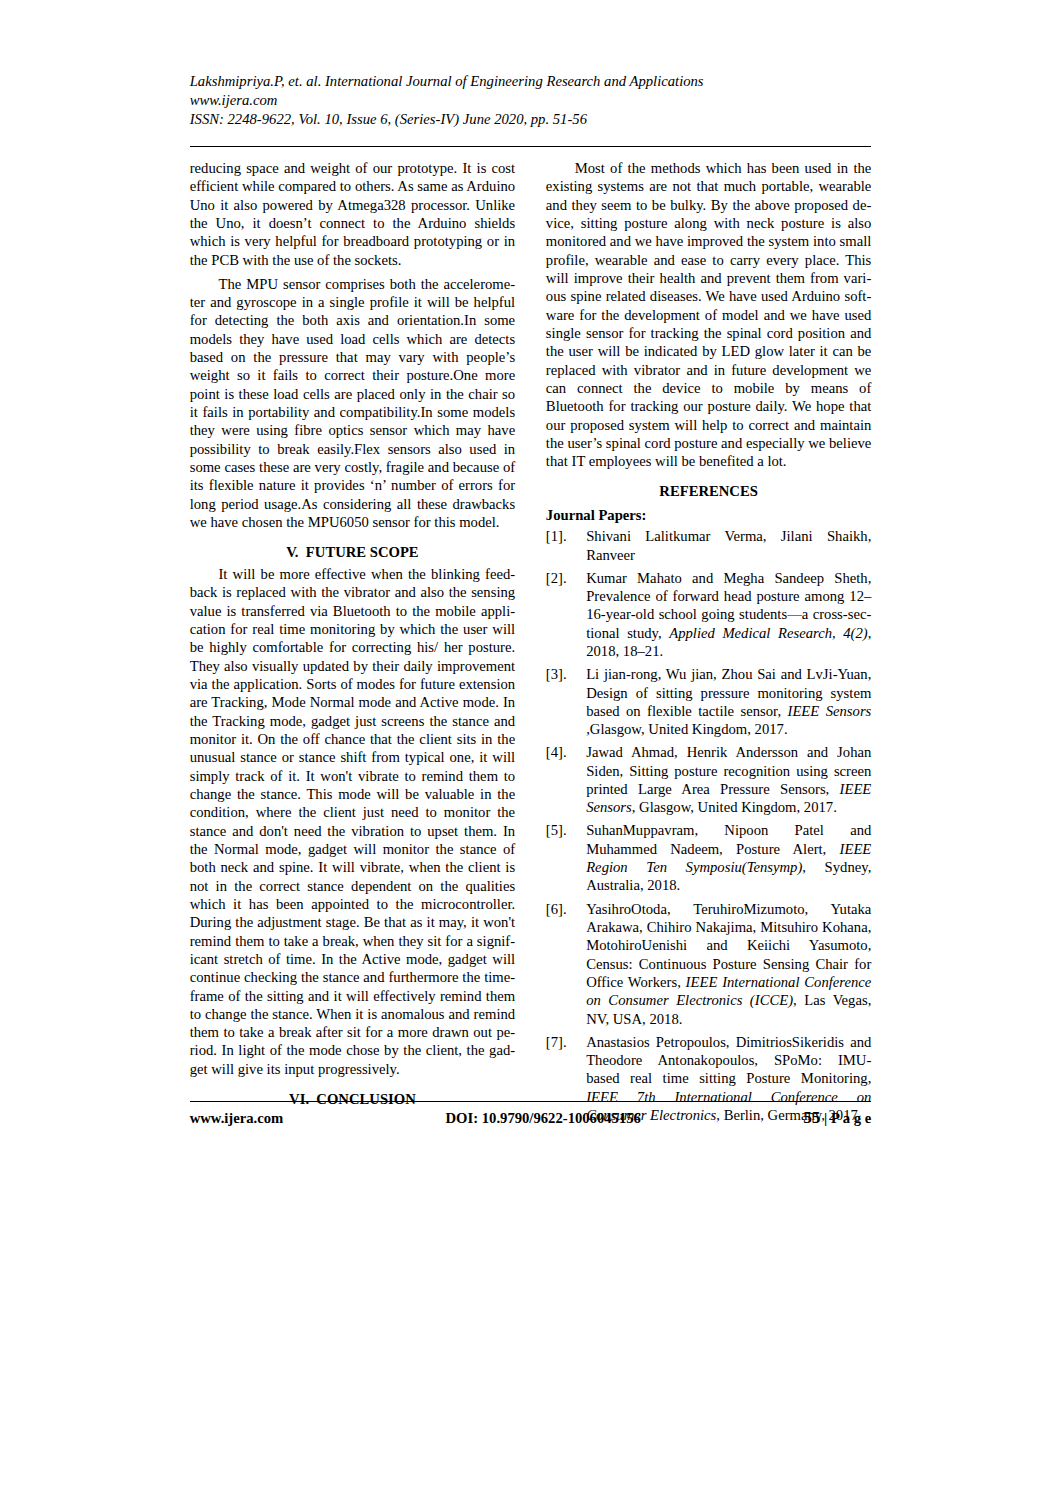Lakshmipriya.P, et. al. International Journal of Engineering Research and Applications www.ijera.com ISSN: 2248-9622, Vol. 10, Issue 6, (Series-IV) June 2020, pp. 51-56
reducing space and weight of our prototype. It is cost efficient while compared to others. As same as Arduino Uno it also powered by Atmega328 processor. Unlike the Uno, it doesn’t connect to the Arduino shields which is very helpful for breadboard prototyping or in the PCB with the use of the sockets.
The MPU sensor comprises both the accelerometer and gyroscope in a single profile it will be helpful for detecting the both axis and orientation.In some models they have used load cells which are detects based on the pressure that may vary with people’s weight so it fails to correct their posture.One more point is these load cells are placed only in the chair so it fails in portability and compatibility.In some models they were using fibre optics sensor which may have possibility to break easily.Flex sensors also used in some cases these are very costly, fragile and because of its flexible nature it provides ‘n’ number of errors for long period usage.As considering all these drawbacks we have chosen the MPU6050 sensor for this model.
V. FUTURE SCOPE
It will be more effective when the blinking feedback is replaced with the vibrator and also the sensing value is transferred via Bluetooth to the mobile application for real time monitoring by which the user will be highly comfortable for correcting his/ her posture. They also visually updated by their daily improvement via the application. Sorts of modes for future extension are Tracking, Mode Normal mode and Active mode. In the Tracking mode, gadget just screens the stance and monitor it. On the off chance that the client sits in the unusual stance or stance shift from typical one, it will simply track of it. It won't vibrate to remind them to change the stance. This mode will be valuable in the condition, where the client just need to monitor the stance and don't need the vibration to upset them. In the Normal mode, gadget will monitor the stance of both neck and spine. It will vibrate, when the client is not in the correct stance dependent on the qualities which it has been appointed to the microcontroller. During the adjustment stage. Be that as it may, it won't remind them to take a break, when they sit for a significant stretch of time. In the Active mode, gadget will continue checking the stance and furthermore the timeframe of the sitting and it will effectively remind them to change the stance. When it is anomalous and remind them to take a break after sit for a more drawn out period. In light of the mode chose by the client, the gadget will give its input progressively.
VI. CONCLUSION
Most of the methods which has been used in the existing systems are not that much portable, wearable and they seem to be bulky. By the above proposed device, sitting posture along with neck posture is also monitored and we have improved the system into small profile, wearable and ease to carry every place. This will improve their health and prevent them from various spine related diseases. We have used Arduino software for the development of model and we have used single sensor for tracking the spinal cord position and the user will be indicated by LED glow later it can be replaced with vibrator and in future development we can connect the device to mobile by means of Bluetooth for tracking our posture daily. We hope that our proposed system will help to correct and maintain the user’s spinal cord posture and especially we believe that IT employees will be benefited a lot.
REFERENCES
Journal Papers:
Shivani Lalitkumar Verma, Jilani Shaikh, Ranveer
Kumar Mahato and Megha Sandeep Sheth, Prevalence of forward head posture among 12–16-year-old school going students—a cross-sectional study, Applied Medical Research, 4(2), 2018, 18–21.
Li jian-rong, Wu jian, Zhou Sai and LvJi-Yuan, Design of sitting pressure monitoring system based on flexible tactile sensor, IEEE Sensors ,Glasgow, United Kingdom, 2017.
Jawad Ahmad, Henrik Andersson and Johan Siden, Sitting posture recognition using screen printed Large Area Pressure Sensors, IEEE Sensors, Glasgow, United Kingdom, 2017.
SuhanMuppavram, Nipoon Patel and Muhammed Nadeem, Posture Alert, IEEE Region Ten Symposiu(Tensymp), Sydney, Australia, 2018.
YasihroOtoda, TeruhiroMizumoto, Yutaka Arakawa, Chihiro Nakajima, Mitsuhiro Kohana, MotohiroUenishi and Keiichi Yasumoto, Census: Continuous Posture Sensing Chair for Office Workers, IEEE International Conference on Consumer Electronics (ICCE), Las Vegas, NV, USA, 2018.
Anastasios Petropoulos, DimitriosSikeridis and Theodore Antonakopoulos, SPoMo: IMU- based real time sitting Posture Monitoring, IEEE 7th International Conference on Consumer Electronics, Berlin, Germany, 2017.
www.ijera.com DOI: 10.9790/9622-1006045156 55 | P a g e